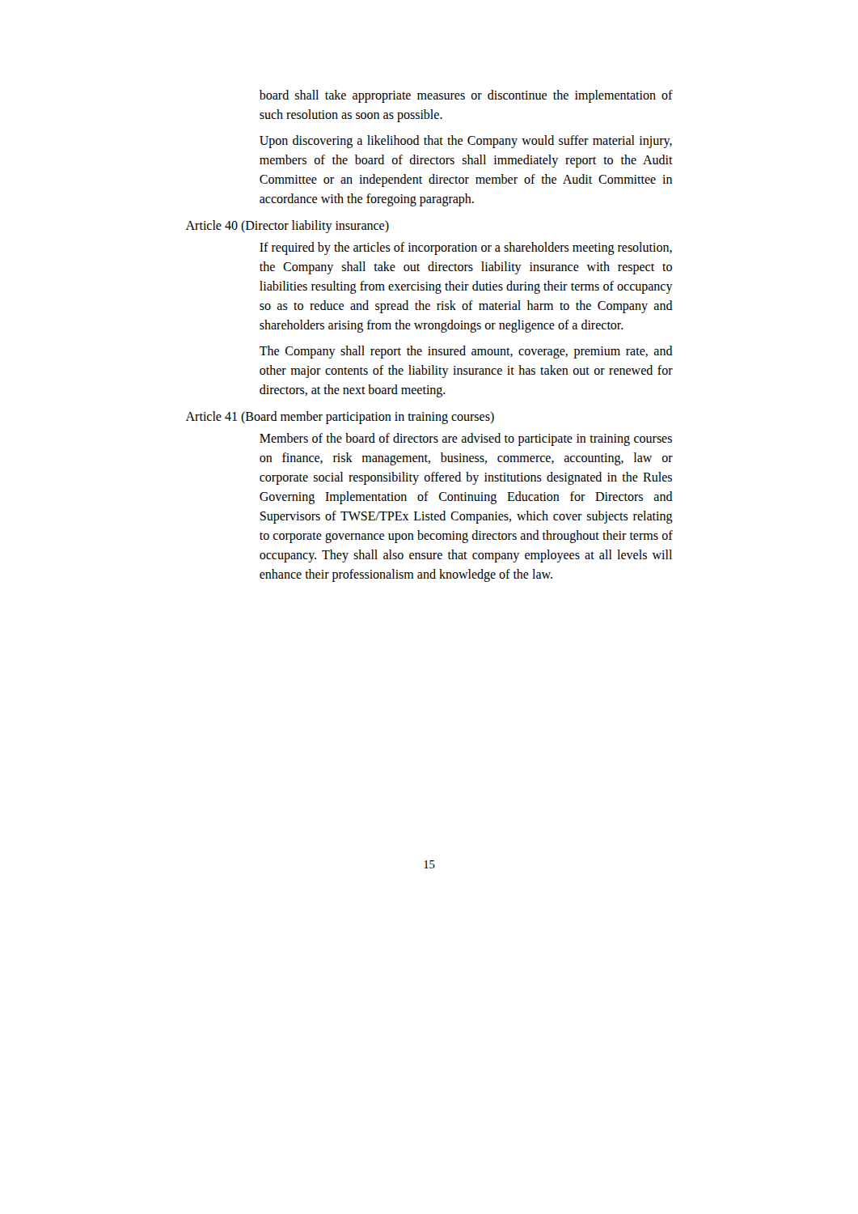board shall take appropriate measures or discontinue the implementation of such resolution as soon as possible.
Upon discovering a likelihood that the Company would suffer material injury, members of the board of directors shall immediately report to the Audit Committee or an independent director member of the Audit Committee in accordance with the foregoing paragraph.
Article 40 (Director liability insurance)
If required by the articles of incorporation or a shareholders meeting resolution, the Company shall take out directors liability insurance with respect to liabilities resulting from exercising their duties during their terms of occupancy so as to reduce and spread the risk of material harm to the Company and shareholders arising from the wrongdoings or negligence of a director.
The Company shall report the insured amount, coverage, premium rate, and other major contents of the liability insurance it has taken out or renewed for directors, at the next board meeting.
Article 41 (Board member participation in training courses)
Members of the board of directors are advised to participate in training courses on finance, risk management, business, commerce, accounting, law or corporate social responsibility offered by institutions designated in the Rules Governing Implementation of Continuing Education for Directors and Supervisors of TWSE/TPEx Listed Companies, which cover subjects relating to corporate governance upon becoming directors and throughout their terms of occupancy. They shall also ensure that company employees at all levels will enhance their professionalism and knowledge of the law.
15